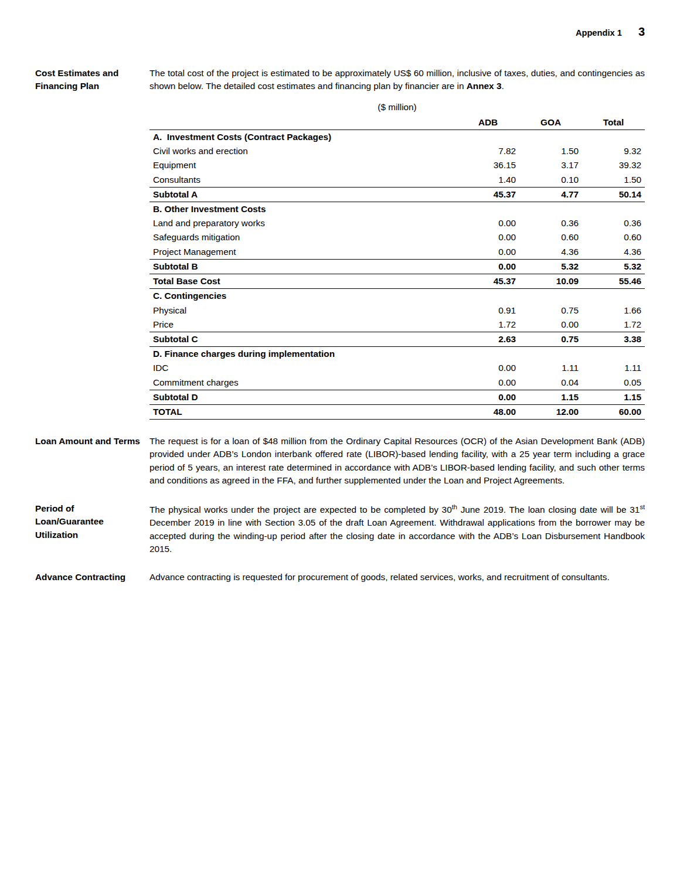Appendix 13
Cost Estimates and Financing Plan
The total cost of the project is estimated to be approximately US$ 60 million, inclusive of taxes, duties, and contingencies as shown below. The detailed cost estimates and financing plan by financier are in Annex 3.
($ million)
| | ADB | GOA | Total |
| --- | --- | --- | --- |
| A. Investment Costs (Contract Packages) | | | |
| Civil works and erection | 7.82 | 1.50 | 9.32 |
| Equipment | 36.15 | 3.17 | 39.32 |
| Consultants | 1.40 | 0.10 | 1.50 |
| Subtotal A | 45.37 | 4.77 | 50.14 |
| B. Other Investment Costs | | | |
| Land and preparatory works | 0.00 | 0.36 | 0.36 |
| Safeguards mitigation | 0.00 | 0.60 | 0.60 |
| Project Management | 0.00 | 4.36 | 4.36 |
| Subtotal B | 0.00 | 5.32 | 5.32 |
| Total Base Cost | 45.37 | 10.09 | 55.46 |
| C. Contingencies | | | |
| Physical | 0.91 | 0.75 | 1.66 |
| Price | 1.72 | 0.00 | 1.72 |
| Subtotal C | 2.63 | 0.75 | 3.38 |
| D. Finance charges during implementation | | | |
| IDC | 0.00 | 1.11 | 1.11 |
| Commitment charges | 0.00 | 0.04 | 0.05 |
| Subtotal D | 0.00 | 1.15 | 1.15 |
| TOTAL | 48.00 | 12.00 | 60.00 |
Loan Amount and Terms
The request is for a loan of $48 million from the Ordinary Capital Resources (OCR) of the Asian Development Bank (ADB) provided under ADB’s London interbank offered rate (LIBOR)-based lending facility, with a 25 year term including a grace period of 5 years, an interest rate determined in accordance with ADB’s LIBOR-based lending facility, and such other terms and conditions as agreed in the FFA, and further supplemented under the Loan and Project Agreements.
Period of Loan/Guarantee Utilization
The physical works under the project are expected to be completed by 30th June 2019. The loan closing date will be 31st December 2019 in line with Section 3.05 of the draft Loan Agreement. Withdrawal applications from the borrower may be accepted during the winding-up period after the closing date in accordance with the ADB’s Loan Disbursement Handbook 2015.
Advance Contracting
Advance contracting is requested for procurement of goods, related services, works, and recruitment of consultants.